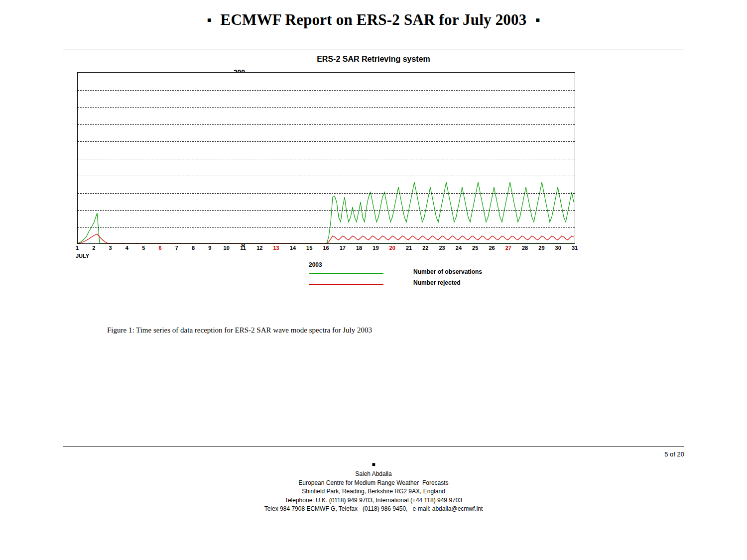■ECMWF Report on ERS-2 SAR for July 2003■
ERS-2 SAR Retrieving system
200
180
160
140
120
100
80
60
40
20
0
1 2 3 4 5 6 7 8 9 10 11 12 13 14 15 16 17 18 19 20 21 22 23 24 25 26 27 28 29 30 31
JULY
2003
Number of observations
Number rejected
Figure 1: Time series of data reception for ERS-2 SAR wave mode spectra for July 2003
5 of 20
■ Saleh Abdalla
European Centre for Medium Range Weather Forecasts
Shinfield Park, Reading, Berkshire RG2 9AX, England
Telephone: U.K. (0118) 949 9703, International (+44 118) 949 9703
Telex 984 7908 ECMWF G, Telefax (0118) 986 9450, e-mail: abdalla@ecmwf.int